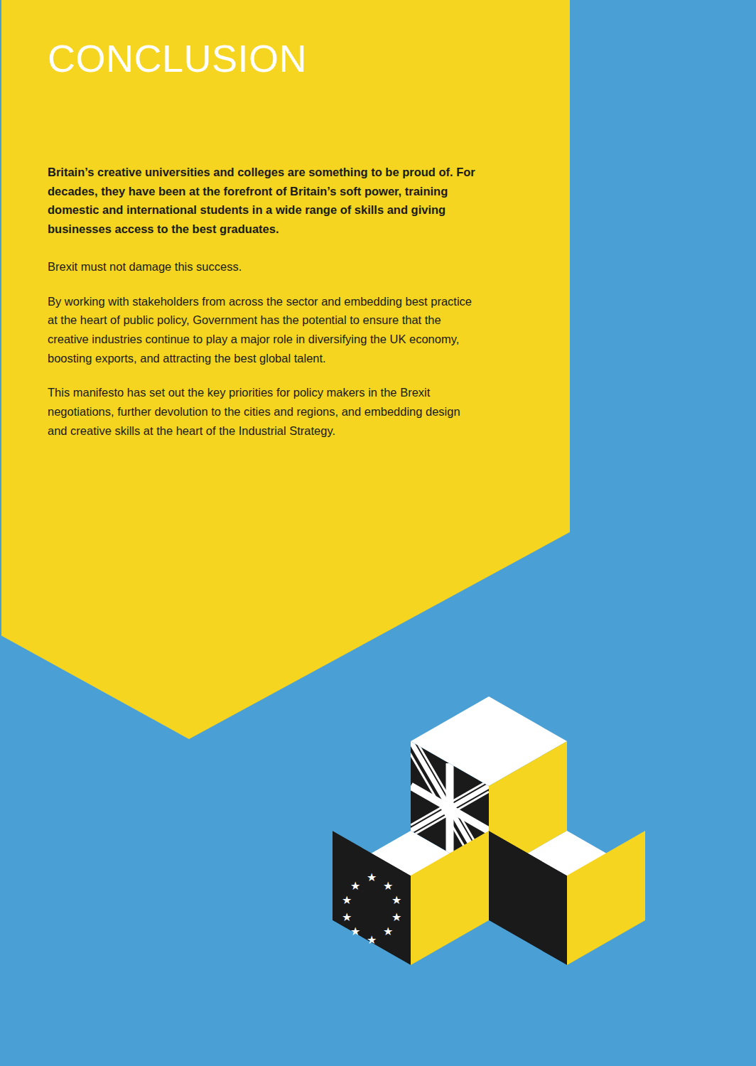Conclusion
Britain’s creative universities and colleges are something to be proud of. For decades, they have been at the forefront of Britain’s soft power, training domestic and international students in a wide range of skills and giving businesses access to the best graduates.
Brexit must not damage this success.
By working with stakeholders from across the sector and embedding best practice at the heart of public policy, Government has the potential to ensure that the creative industries continue to play a major role in diversifying the UK economy, boosting exports, and attracting the best global talent.
This manifesto has set out the key priorities for policy makers in the Brexit negotiations, further devolution to the cities and regions, and embedding design and creative skills at the heart of the Industrial Strategy.
★ ★ ★ ★ ★ ★ ★ ★ ★ ★